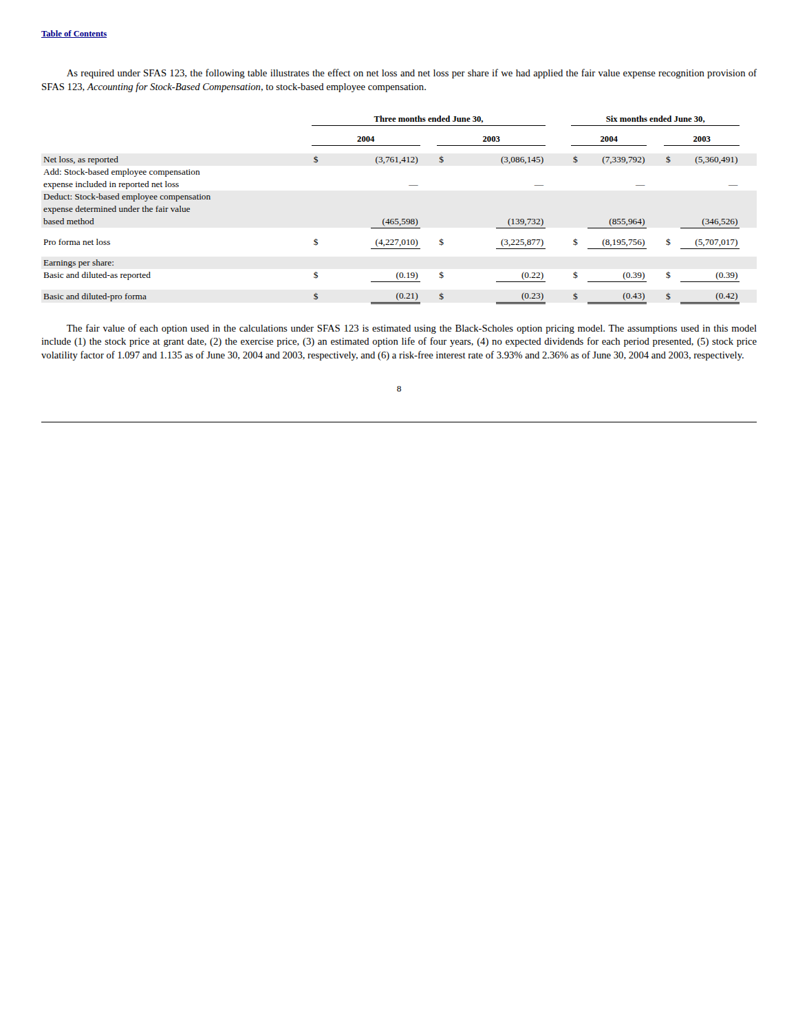Table of Contents
As required under SFAS 123, the following table illustrates the effect on net loss and net loss per share if we had applied the fair value expense recognition provision of SFAS 123, Accounting for Stock-Based Compensation, to stock-based employee compensation.
| | | Three months ended June 30, | | Six months ended June 30, | |
| | | 2004 | | 2003 | | 2004 | | 2003 | |
| Net loss, as reported | | $ | (3,761,412) | | $ | (3,086,145) | | $ | (7,339,792) | | $ | (5,360,491) | |
| Add: Stock-based employee compensation | | | | | | | | | | | | | |
| expense included in reported net loss | | | — | | | — | | | — | | | — | |
| Deduct: Stock-based employee compensation | | | | | | | | | | | | | |
| expense determined under the fair value | | | | | | | | | | | | | |
| based method | | | (465,598) | | | (139,732) | | | (855,964) | | | (346,526) | |
| Pro forma net loss | | $ | (4,227,010) | | $ | (3,225,877) | | $ | (8,195,756) | | $ | (5,707,017) | |
| Earnings per share: | | | | | | | | | | | | | |
| Basic and diluted-as reported | | $ | (0.19) | | $ | (0.22) | | $ | (0.39) | | $ | (0.39) | |
| Basic and diluted-pro forma | | $ | (0.21) | | $ | (0.23) | | $ | (0.43) | | $ | (0.42) | |
The fair value of each option used in the calculations under SFAS 123 is estimated using the Black-Scholes option pricing model. The assumptions used in this model include (1) the stock price at grant date, (2) the exercise price, (3) an estimated option life of four years, (4) no expected dividends for each period presented, (5) stock price volatility factor of 1.097 and 1.135 as of June 30, 2004 and 2003, respectively, and (6) a risk-free interest rate of 3.93% and 2.36% as of June 30, 2004 and 2003, respectively.
8